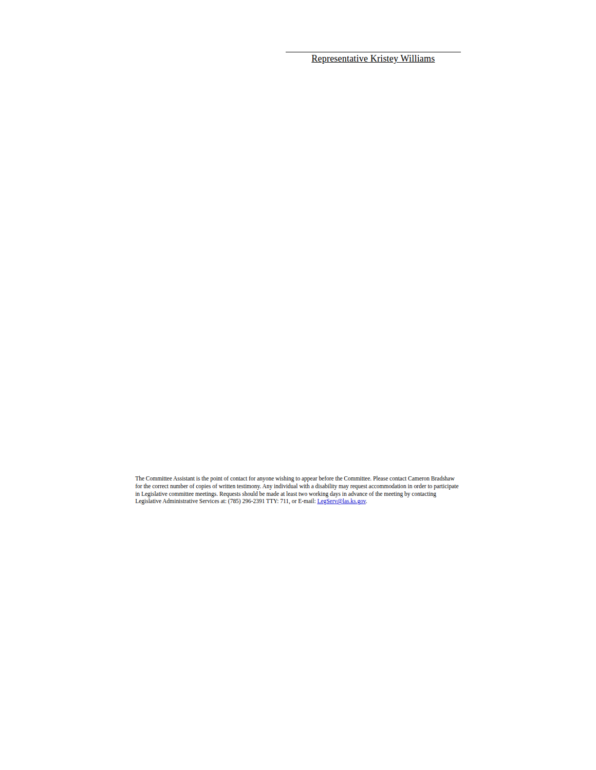Representative Kristey Williams
The Committee Assistant is the point of contact for anyone wishing to appear before the Committee. Please contact Cameron Bradshaw for the correct number of copies of written testimony. Any individual with a disability may request accommodation in order to participate in Legislative committee meetings. Requests should be made at least two working days in advance of the meeting by contacting Legislative Administrative Services at: (785) 296-2391 TTY: 711, or E-mail: LegServ@las.ks.gov.